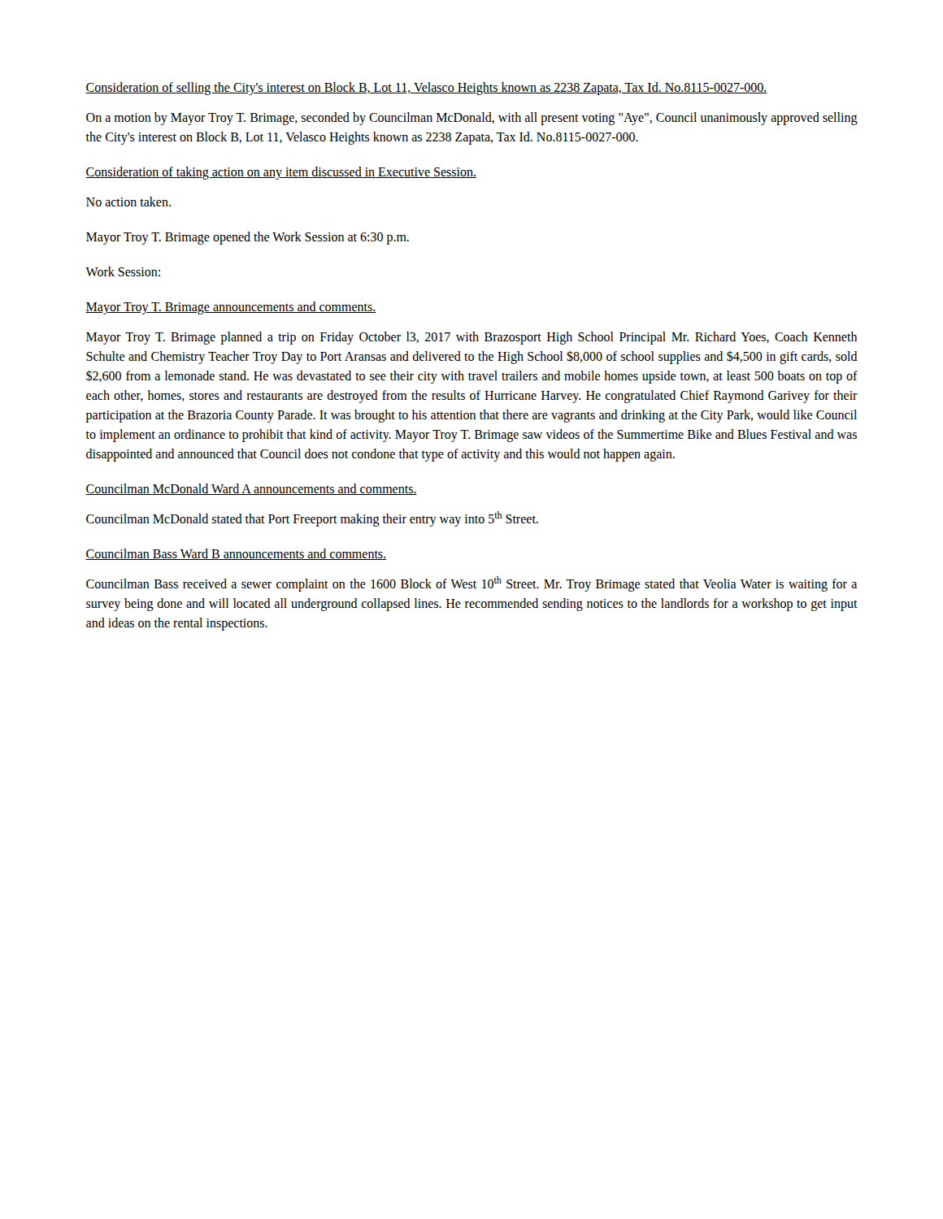Consideration of selling the City's interest on Block B, Lot 11, Velasco Heights known as 2238 Zapata, Tax Id. No.8115-0027-000.
On a motion by Mayor Troy T. Brimage, seconded by Councilman McDonald, with all present voting "Aye", Council unanimously approved selling the City's interest on Block B, Lot 11, Velasco Heights known as 2238 Zapata, Tax Id. No.8115-0027-000.
Consideration of taking action on any item discussed in Executive Session.
No action taken.
Mayor Troy T. Brimage opened the Work Session at 6:30 p.m.
Work Session:
Mayor Troy T. Brimage announcements and comments.
Mayor Troy T. Brimage planned a trip on Friday October l3, 2017 with Brazosport High School Principal Mr. Richard Yoes, Coach Kenneth Schulte and Chemistry Teacher Troy Day to Port Aransas and delivered to the High School $8,000 of school supplies and $4,500 in gift cards, sold $2,600 from a lemonade stand. He was devastated to see their city with travel trailers and mobile homes upside town, at least 500 boats on top of each other, homes, stores and restaurants are destroyed from the results of Hurricane Harvey. He congratulated Chief Raymond Garivey for their participation at the Brazoria County Parade. It was brought to his attention that there are vagrants and drinking at the City Park, would like Council to implement an ordinance to prohibit that kind of activity. Mayor Troy T. Brimage saw videos of the Summertime Bike and Blues Festival and was disappointed and announced that Council does not condone that type of activity and this would not happen again.
Councilman McDonald Ward A announcements and comments.
Councilman McDonald stated that Port Freeport making their entry way into 5th Street.
Councilman Bass Ward B announcements and comments.
Councilman Bass received a sewer complaint on the 1600 Block of West 10th Street. Mr. Troy Brimage stated that Veolia Water is waiting for a survey being done and will located all underground collapsed lines. He recommended sending notices to the landlords for a workshop to get input and ideas on the rental inspections.